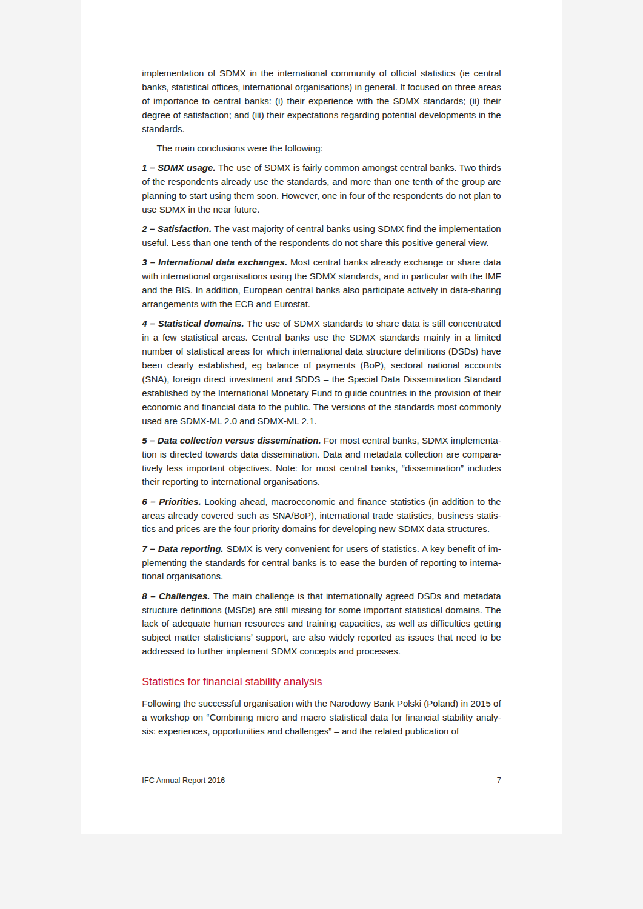implementation of SDMX in the international community of official statistics (ie central banks, statistical offices, international organisations) in general. It focused on three areas of importance to central banks: (i) their experience with the SDMX standards; (ii) their degree of satisfaction; and (iii) their expectations regarding potential developments in the standards.
The main conclusions were the following:
1 – SDMX usage. The use of SDMX is fairly common amongst central banks. Two thirds of the respondents already use the standards, and more than one tenth of the group are planning to start using them soon. However, one in four of the respondents do not plan to use SDMX in the near future.
2 – Satisfaction. The vast majority of central banks using SDMX find the implementation useful. Less than one tenth of the respondents do not share this positive general view.
3 – International data exchanges. Most central banks already exchange or share data with international organisations using the SDMX standards, and in particular with the IMF and the BIS. In addition, European central banks also participate actively in data-sharing arrangements with the ECB and Eurostat.
4 – Statistical domains. The use of SDMX standards to share data is still concentrated in a few statistical areas. Central banks use the SDMX standards mainly in a limited number of statistical areas for which international data structure definitions (DSDs) have been clearly established, eg balance of payments (BoP), sectoral national accounts (SNA), foreign direct investment and SDDS – the Special Data Dissemination Standard established by the International Monetary Fund to guide countries in the provision of their economic and financial data to the public. The versions of the standards most commonly used are SDMX-ML 2.0 and SDMX-ML 2.1.
5 – Data collection versus dissemination. For most central banks, SDMX implementation is directed towards data dissemination. Data and metadata collection are comparatively less important objectives. Note: for most central banks, “dissemination” includes their reporting to international organisations.
6 – Priorities. Looking ahead, macroeconomic and finance statistics (in addition to the areas already covered such as SNA/BoP), international trade statistics, business statistics and prices are the four priority domains for developing new SDMX data structures.
7 – Data reporting. SDMX is very convenient for users of statistics. A key benefit of implementing the standards for central banks is to ease the burden of reporting to international organisations.
8 – Challenges. The main challenge is that internationally agreed DSDs and metadata structure definitions (MSDs) are still missing for some important statistical domains. The lack of adequate human resources and training capacities, as well as difficulties getting subject matter statisticians’ support, are also widely reported as issues that need to be addressed to further implement SDMX concepts and processes.
Statistics for financial stability analysis
Following the successful organisation with the Narodowy Bank Polski (Poland) in 2015 of a workshop on “Combining micro and macro statistical data for financial stability analysis: experiences, opportunities and challenges” – and the related publication of
IFC Annual Report 2016 7